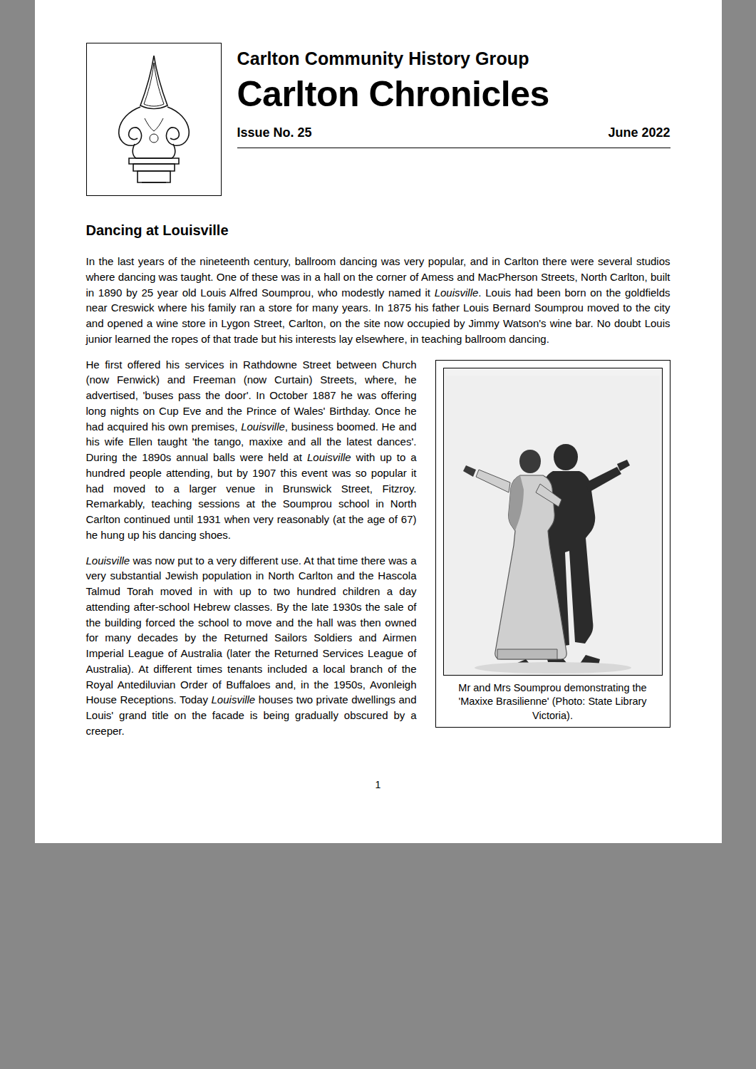Carlton Community History Group
Carlton Chronicles
Issue No. 25 June 2022
Dancing at Louisville
In the last years of the nineteenth century, ballroom dancing was very popular, and in Carlton there were several studios where dancing was taught. One of these was in a hall on the corner of Amess and MacPherson Streets, North Carlton, built in 1890 by 25 year old Louis Alfred Soumprou, who modestly named it Louisville. Louis had been born on the goldfields near Creswick where his family ran a store for many years. In 1875 his father Louis Bernard Soumprou moved to the city and opened a wine store in Lygon Street, Carlton, on the site now occupied by Jimmy Watson's wine bar. No doubt Louis junior learned the ropes of that trade but his interests lay elsewhere, in teaching ballroom dancing.
Mr and Mrs Soumprou demonstrating the 'Maxixe Brasilienne' (Photo: State Library Victoria).
He first offered his services in Rathdowne Street between Church (now Fenwick) and Freeman (now Curtain) Streets, where, he advertised, 'buses pass the door'. In October 1887 he was offering long nights on Cup Eve and the Prince of Wales' Birthday. Once he had acquired his own premises, Louisville, business boomed. He and his wife Ellen taught 'the tango, maxixe and all the latest dances'. During the 1890s annual balls were held at Louisville with up to a hundred people attending, but by 1907 this event was so popular it had moved to a larger venue in Brunswick Street, Fitzroy. Remarkably, teaching sessions at the Soumprou school in North Carlton continued until 1931 when very reasonably (at the age of 67) he hung up his dancing shoes.
Louisville was now put to a very different use. At that time there was a very substantial Jewish population in North Carlton and the Hascola Talmud Torah moved in with up to two hundred children a day attending after-school Hebrew classes. By the late 1930s the sale of the building forced the school to move and the hall was then owned for many decades by the Returned Sailors Soldiers and Airmen Imperial League of Australia (later the Returned Services League of Australia). At different times tenants included a local branch of the Royal Antediluvian Order of Buffaloes and, in the 1950s, Avonleigh House Receptions. Today Louisville houses two private dwellings and Louis' grand title on the facade is being gradually obscured by a creeper.
1